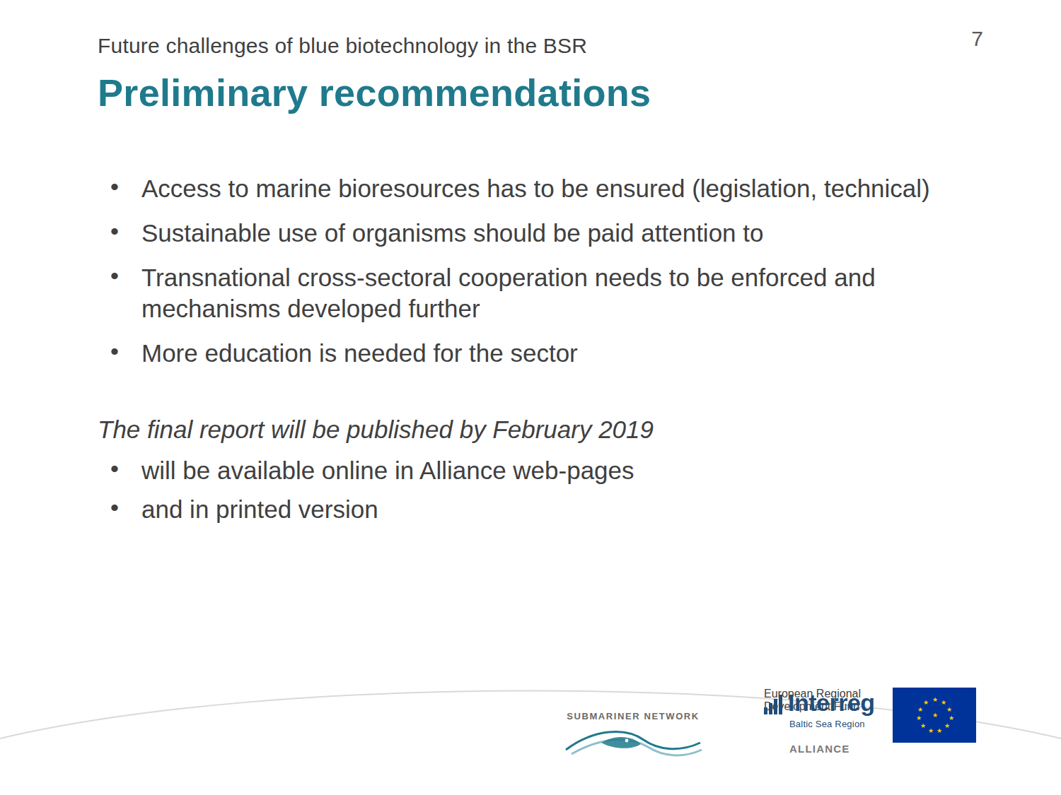7
Future challenges of blue biotechnology in the BSR
Preliminary recommendations
Access to marine bioresources has to be ensured (legislation, technical)
Sustainable use of organisms should be paid attention to
Transnational cross-sectoral cooperation needs to be enforced and mechanisms developed further
More education is needed for the sector
The final report will be published by February 2019
will be available online in Alliance web-pages
and in printed version
SUBMARINER NETWORK
Interreg
Baltic Sea Region
ALLIANCE
★ ★ ★ ★ ★ ★ ★ ★ ★ ★ ★ ★
European Regional
Development Fund